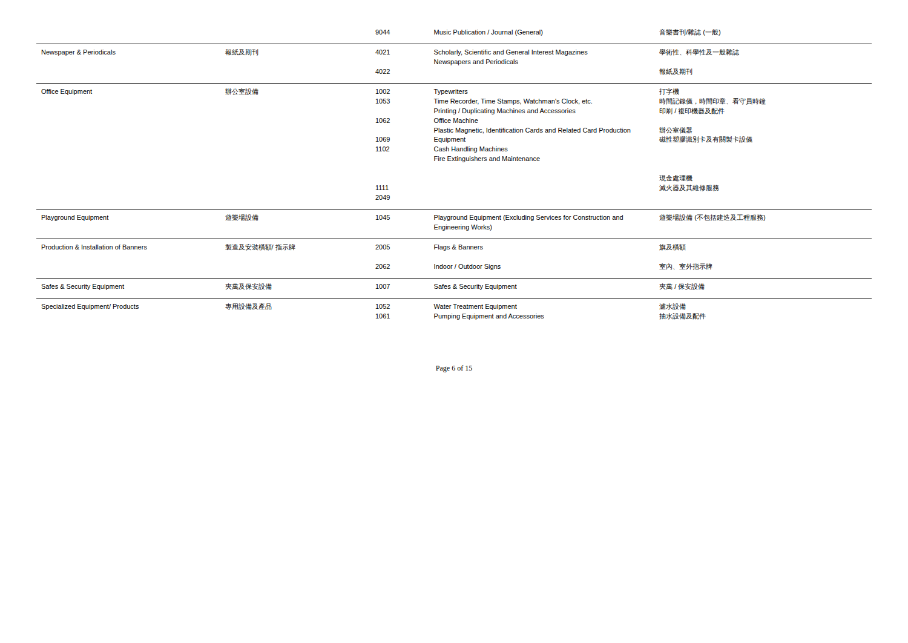| | | 9044 | Music Publication / Journal (General) | 音樂書刊/雜誌 (一般) |
| Newspaper & Periodicals | 報紙及期刊 | 4021 4022 | Scholarly, Scientific and General Interest Magazines Newspapers and Periodicals | 學術性、科學性及一般雜誌 報紙及期刊 |
| Office Equipment | 辦公室設備 | 1002 1053 1062 1069 1102 1111 2049 | Typewriters Time Recorder, Time Stamps, Watchman's Clock, etc. Printing / Duplicating Machines and Accessories Office Machine Plastic Magnetic, Identification Cards and Related Card Production Equipment Cash Handling Machines Fire Extinguishers and Maintenance | 打字機 時間記錄儀，時間印章、看守員時鐘 印刷 / 複印機器及配件 辦公室儀器 磁性塑膠識別卡及有關製卡設儀 現金處理機 滅火器及其維修服務 |
| Playground Equipment | 遊樂場設備 | 1045 | Playground Equipment (Excluding Services for Construction and Engineering Works) | 遊樂場設備 (不包括建造及工程服務) |
| Production & Installation of Banners | 製造及安裝橫額/ 指示牌 | 2005 2062 | Flags & Banners Indoor / Outdoor Signs | 旗及橫額 室內、室外指示牌 |
| Safes & Security Equipment | 夾萬及保安設備 | 1007 | Safes & Security Equipment | 夾萬 / 保安設備 |
| Specialized Equipment/ Products | 專用設備及產品 | 1052 1061 | Water Treatment Equipment Pumping Equipment and Accessories | 濾水設備 抽水設備及配件 |
Page 6 of 15